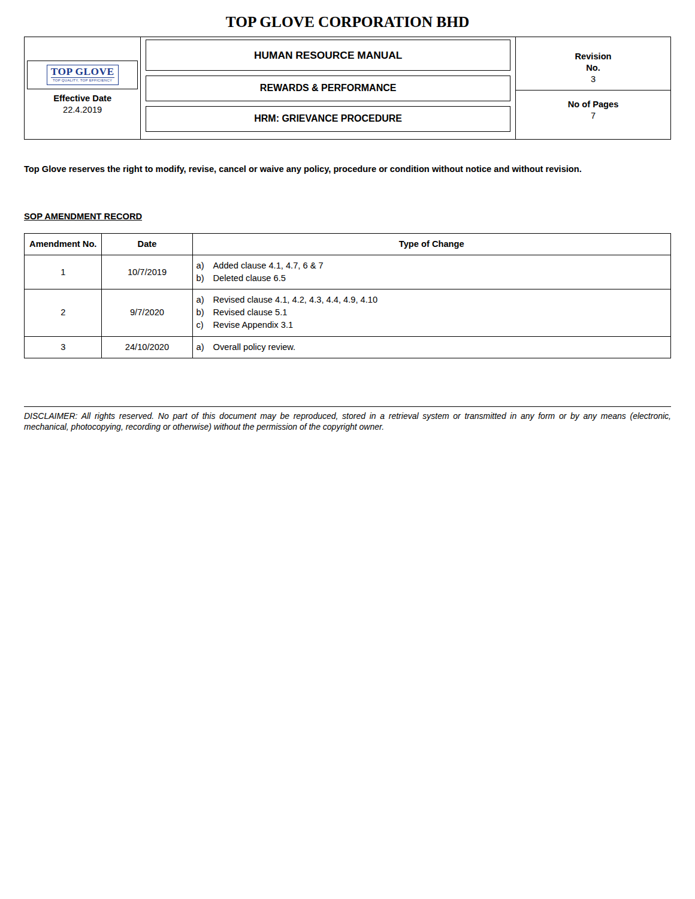TOP GLOVE CORPORATION BHD
| TOP GLOVE TOP QUALITY, TOP EFFICIENCY Effective Date 22.4.2019 | HUMAN RESOURCE MANUAL REWARDS & PERFORMANCE HRM: GRIEVANCE PROCEDURE | Revision No. 3 No of Pages 7 |
Top Glove reserves the right to modify, revise, cancel or waive any policy, procedure or condition without notice and without revision.
SOP AMENDMENT RECORD
| Amendment No. | Date | Type of Change |
| --- | --- | --- |
| 1 | 10/7/2019 | a) Added clause 4.1, 4.7, 6 & 7 b) Deleted clause 6.5 |
| 2 | 9/7/2020 | a) Revised clause 4.1, 4.2, 4.3, 4.4, 4.9, 4.10 b) Revised clause 5.1 c) Revise Appendix 3.1 |
| 3 | 24/10/2020 | a) Overall policy review. |
DISCLAIMER: All rights reserved. No part of this document may be reproduced, stored in a retrieval system or transmitted in any form or by any means (electronic, mechanical, photocopying, recording or otherwise) without the permission of the copyright owner.